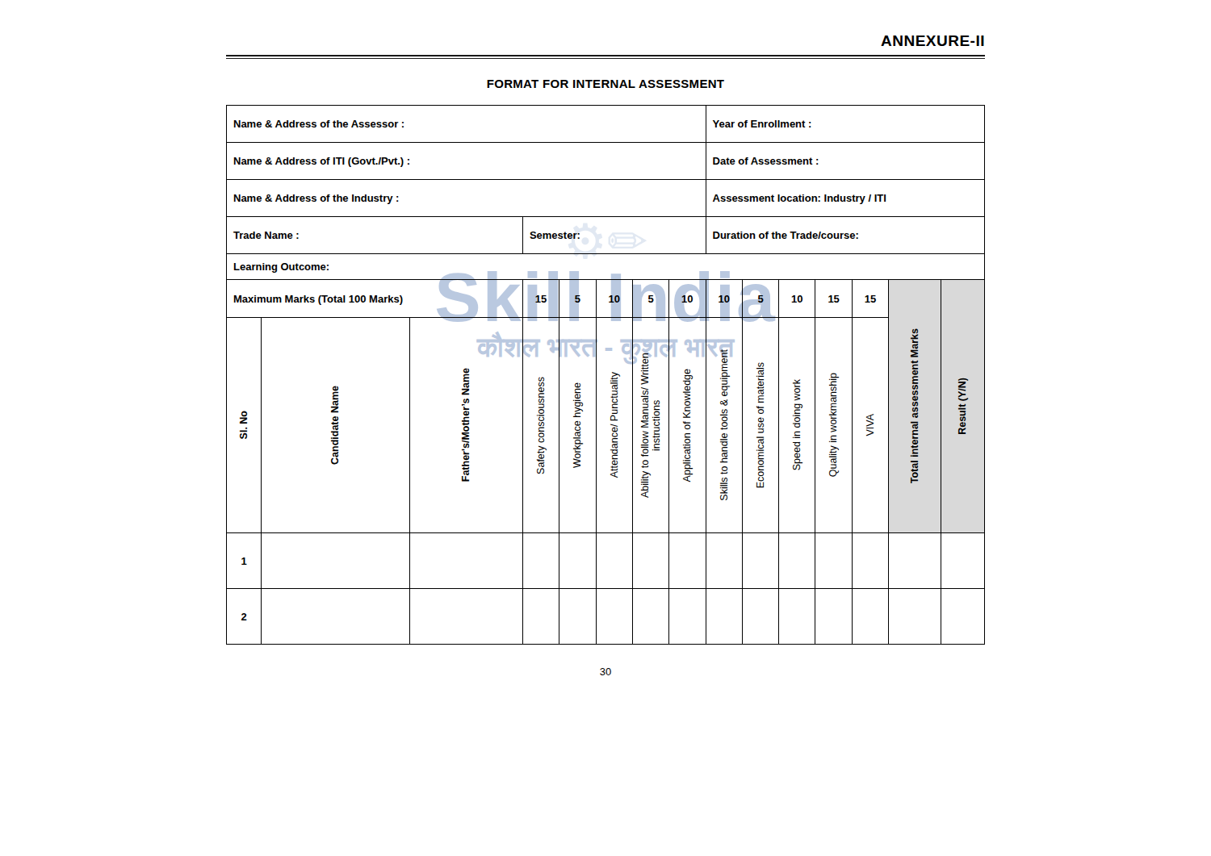ANNEXURE-II
FORMAT FOR INTERNAL ASSESSMENT
⚙✏
Skill India
कौशल भारत - कुशल भारत
| Name & Address of the Assessor : | Year of Enrollment : |
| Name & Address of ITI (Govt./Pvt.) : | Date of Assessment : |
| Name & Address of the Industry : | Assessment location: Industry / ITI |
| Trade Name : | Semester: | Duration of the Trade/course: |
| Learning Outcome: |
| Maximum Marks (Total 100 Marks) | 15 | 5 | 10 | 5 | 10 | 10 | 5 | 10 | 15 | 15 | Total internal assessment Marks | Result (Y/N) |
| Sl. No | Candidate Name | Father's/Mother’s Name | Safety consciousness | Workplace hygiene | Attendance/ Punctuality | Ability to follow Manuals/ Written instructions | Application of Knowledge | Skills to handle tools & equipment | Economical use of materials | Speed in doing work | Quality in workmanship | VIVA |
| 1 | | | | | | | | | | | | | | |
| 2 | | | | | | | | | | | | | | |
30